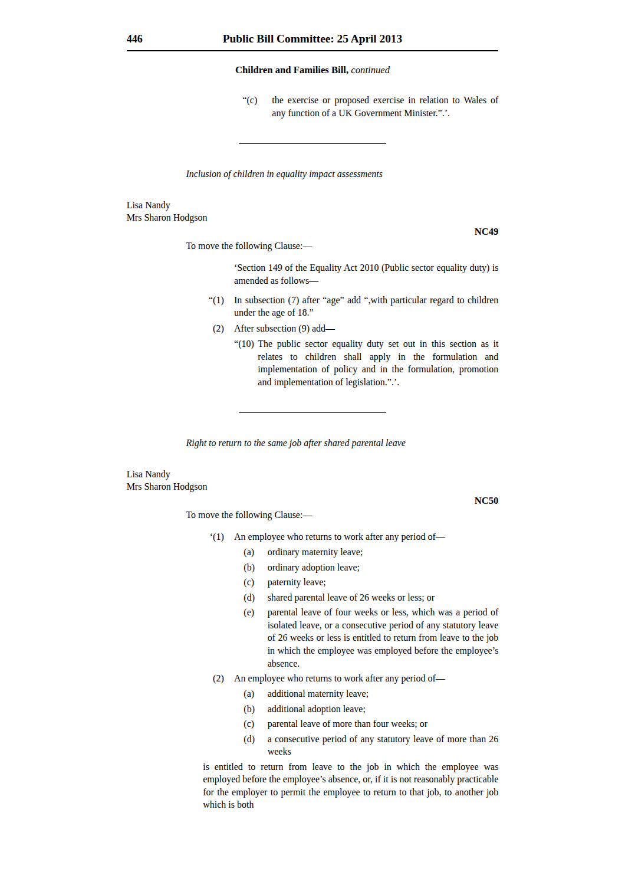446
Public Bill Committee: 25 April 2013
Children and Families Bill, continued
“(c)
the exercise or proposed exercise in relation to Wales of any function of a UK Government Minister.”.’.
Inclusion of children in equality impact assessments
Lisa Nandy
Mrs Sharon Hodgson
NC49
To move the following Clause:—
‘Section 149 of the Equality Act 2010 (Public sector equality duty) is amended as follows—
“(1)
In subsection (7) after “age” add “,with particular regard to children under the age of 18.”
(2)
After subsection (9) add—
“(10)
The public sector equality duty set out in this section as it relates to children shall apply in the formulation and implementation of policy and in the formulation, promotion and implementation of legislation.”.’.
Right to return to the same job after shared parental leave
Lisa Nandy
Mrs Sharon Hodgson
NC50
To move the following Clause:—
‘(1)
An employee who returns to work after any period of—
(a)
ordinary maternity leave;
(b)
ordinary adoption leave;
(c)
paternity leave;
(d)
shared parental leave of 26 weeks or less; or
(e)
parental leave of four weeks or less, which was a period of isolated leave, or a consecutive period of any statutory leave of 26 weeks or less is entitled to return from leave to the job in which the employee was employed before the employee’s absence.
(2)
An employee who returns to work after any period of—
(a)
additional maternity leave;
(b)
additional adoption leave;
(c)
parental leave of more than four weeks; or
(d)
a consecutive period of any statutory leave of more than 26 weeks
is entitled to return from leave to the job in which the employee was employed before the employee’s absence, or, if it is not reasonably practicable for the employer to permit the employee to return to that job, to another job which is both